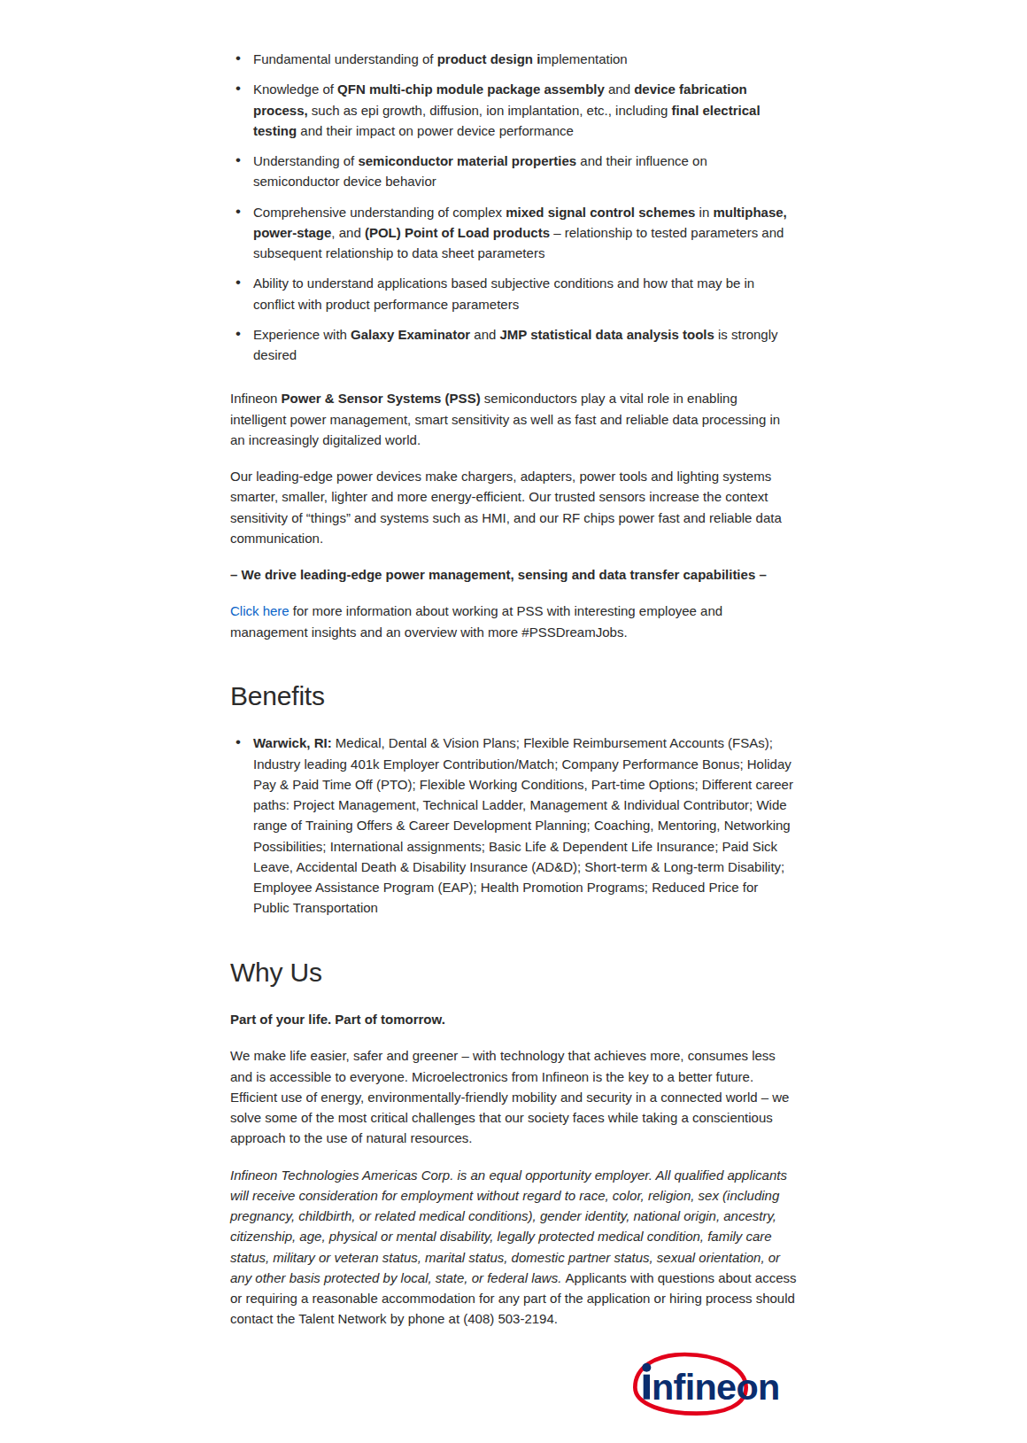Fundamental understanding of product design implementation
Knowledge of QFN multi-chip module package assembly and device fabrication process, such as epi growth, diffusion, ion implantation, etc., including final electrical testing and their impact on power device performance
Understanding of semiconductor material properties and their influence on semiconductor device behavior
Comprehensive understanding of complex mixed signal control schemes in multiphase, power-stage, and (POL) Point of Load products – relationship to tested parameters and subsequent relationship to data sheet parameters
Ability to understand applications based subjective conditions and how that may be in conflict with product performance parameters
Experience with Galaxy Examinator and JMP statistical data analysis tools is strongly desired
Infineon Power & Sensor Systems (PSS) semiconductors play a vital role in enabling intelligent power management, smart sensitivity as well as fast and reliable data processing in an increasingly digitalized world.
Our leading-edge power devices make chargers, adapters, power tools and lighting systems smarter, smaller, lighter and more energy-efficient. Our trusted sensors increase the context sensitivity of “things” and systems such as HMI, and our RF chips power fast and reliable data communication.
– We drive leading-edge power management, sensing and data transfer capabilities –
Click here for more information about working at PSS with interesting employee and management insights and an overview with more #PSSDreamJobs.
Benefits
Warwick, RI: Medical, Dental & Vision Plans; Flexible Reimbursement Accounts (FSAs); Industry leading 401k Employer Contribution/Match; Company Performance Bonus; Holiday Pay & Paid Time Off (PTO); Flexible Working Conditions, Part-time Options; Different career paths: Project Management, Technical Ladder, Management & Individual Contributor; Wide range of Training Offers & Career Development Planning; Coaching, Mentoring, Networking Possibilities; International assignments; Basic Life & Dependent Life Insurance; Paid Sick Leave, Accidental Death & Disability Insurance (AD&D); Short-term & Long-term Disability; Employee Assistance Program (EAP); Health Promotion Programs; Reduced Price for Public Transportation
Why Us
Part of your life. Part of tomorrow.
We make life easier, safer and greener – with technology that achieves more, consumes less and is accessible to everyone. Microelectronics from Infineon is the key to a better future. Efficient use of energy, environmentally-friendly mobility and security in a connected world – we solve some of the most critical challenges that our society faces while taking a conscientious approach to the use of natural resources.
Infineon Technologies Americas Corp. is an equal opportunity employer. All qualified applicants will receive consideration for employment without regard to race, color, religion, sex (including pregnancy, childbirth, or related medical conditions), gender identity, national origin, ancestry, citizenship, age, physical or mental disability, legally protected medical condition, family care status, military or veteran status, marital status, domestic partner status, sexual orientation, or any other basis protected by local, state, or federal laws. Applicants with questions about access or requiring a reasonable accommodation for any part of the application or hiring process should contact the Talent Network by phone at (408) 503-2194.
nfineon